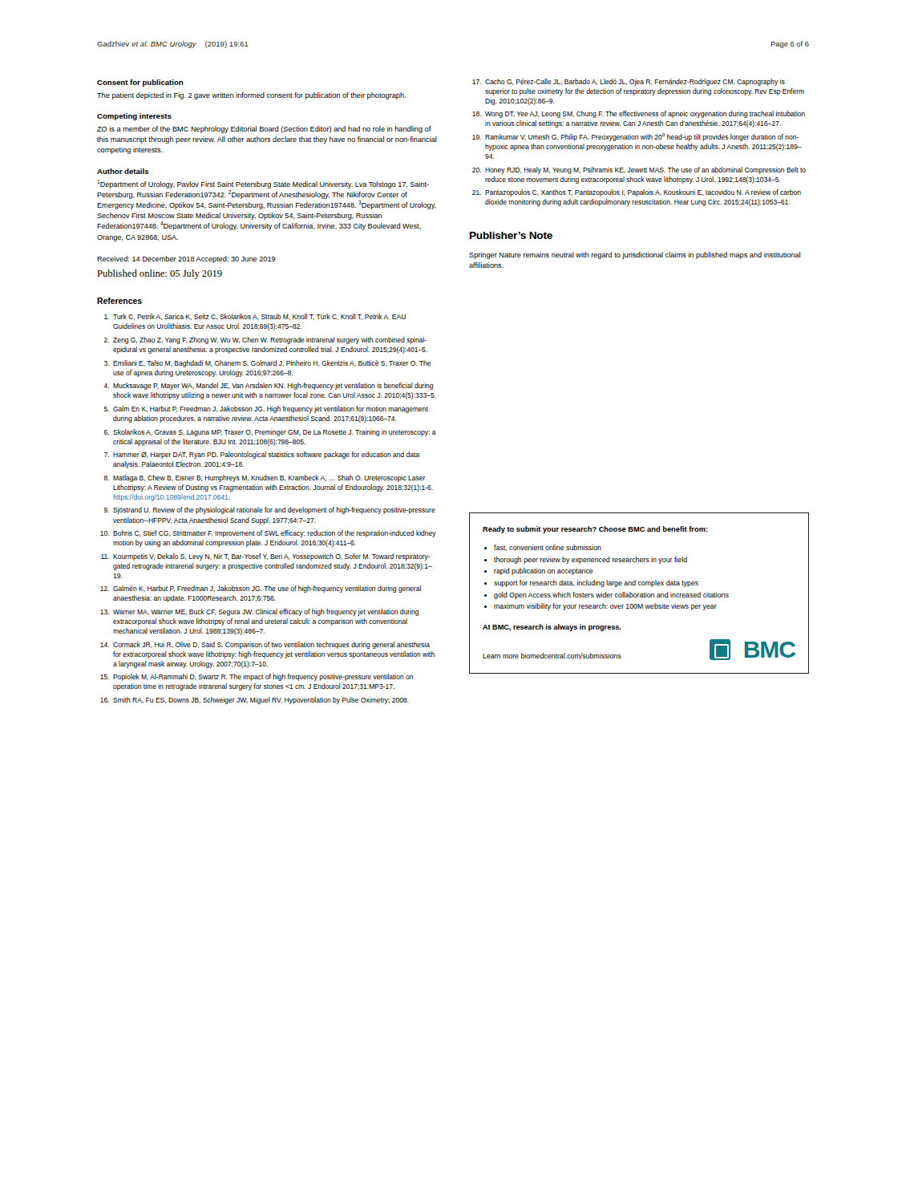Gadzhiev et al. BMC Urology (2019) 19:61
Page 6 of 6
Consent for publication
The patient depicted in Fig. 2 gave written informed consent for publication of their photograph.
Competing interests
ZO is a member of the BMC Nephrology Editorial Board (Section Editor) and had no role in handling of this manuscript through peer review. All other authors declare that they have no financial or non-financial competing interests.
Author details
1Department of Urology, Pavlov First Saint Petersburg State Medical University, Lva Tolstogo 17, Saint-Petersburg, Russian Federation197342. 2Department of Anesthesiology, The Nikiforov Center of Emergency Medicine, Optikov 54, Saint-Petersburg, Russian Federation197448. 3Department of Urology, Sechenov First Moscow State Medical University, Optikov 54, Saint-Petersburg, Russian Federation197448. 4Department of Urology, University of California, Irvine, 333 City Boulevard West, Orange, CA 92868, USA.
Received: 14 December 2018 Accepted: 30 June 2019
Published online: 05 July 2019
References
Turk C, Petrik A, Sarica K, Seitz C, Skolarikos A, Straub M, Knoll T, Türk C, Knoll T, Petrik A. EAU Guidelines on Urolithiasis. Eur Assoc Urol. 2018;69(3):475–82.
Zeng G, Zhao Z, Yang F, Zhong W, Wu W, Chen W. Retrograde intrarenal surgery with combined spinal-epidural vs general anesthesia: a prospective randomized controlled trial. J Endourol. 2015;29(4):401–5.
Emiliani E, Talso M, Baghdadi M, Ghanem S, Golmard J, Pinheiro H, Gkentzis A, Butticè S, Traxer O. The use of apnea during Ureteroscopy. Urology. 2016;97:266–8.
Mucksavage P, Mayer WA, Mandel JE, Van Arsdalen KN. High-frequency jet ventilation is beneficial during shock wave lithotripsy utilizing a newer unit with a narrower focal zone. Can Urol Assoc J. 2010;4(5):333–5.
Galm En K, Harbut P, Freedman J, Jakobsson JG. High frequency jet ventilation for motion management during ablation procedures, a narrative review. Acta Anaesthesiol Scand. 2017;61(9):1066–74.
Skolarikos A, Gravas S, Laguna MP, Traxer O, Preminger GM, De La Rosette J. Training in ureteroscopy: a critical appraisal of the literature. BJU Int. 2011;108(6):798–805.
Hammer Ø, Harper DAT, Ryan PD. Paleontological statistics software package for education and data analysis. Palaeontol Electron. 2001;4:9–18.
Matlaga B, Chew B, Eisner B, Humphreys M, Knudsen B, Krambeck A, … Shah O. Ureteroscopic Laser Lithotripsy: A Review of Dusting vs Fragmentation with Extraction. Journal of Endourology. 2018;32(1):1-6. https://doi.org/10.1089/end.2017.0641.
Sjöstrand U. Review of the physiological rationale for and development of high-frequency positive-pressure ventilation--HFPPV. Acta Anaesthesiol Scand Suppl. 1977;64:7–27.
Bohris C, Stief CG, Strittmatter F. Improvement of SWL efficacy: reduction of the respiration-induced kidney motion by using an abdominal compression plate. J Endourol. 2016;30(4):411–6.
Kourmpetis V, Dekalo S, Levy N, Nir T, Bar-Yosef Y, Beri A, Yossepowitch O, Sofer M. Toward respiratory-gated retrograde intrarenal surgery: a prospective controlled randomized study. J Endourol. 2018;32(9):1–19.
Galmén K, Harbut P, Freedman J, Jakobsson JG. The use of high-frequency ventilation during general anaesthesia: an update. F1000Research. 2017;6:756.
Warner MA, Warner ME, Buck CF, Segura JW. Clinical efficacy of high frequency jet ventilation during extracorporeal shock wave lithotripsy of renal and ureteral calculi: a comparison with conventional mechanical ventilation. J Urol. 1988;139(3):486–7.
Cormack JR, Hui R, Olive D, Said S. Comparison of two ventilation techniques during general anesthesia for extracorporeal shock wave lithotripsy: high-frequency jet ventilation versus spontaneous ventilation with a laryngeal mask airway. Urology. 2007;70(1):7–10.
Popiolek M, Al-Rammahi D, Swartz R. The impact of high frequency positive-pressure ventilation on operation time in retrograde intrarenal surgery for stones <1 cm. J Endourol 2017;31:MP3-17.
Smith RA, Fu ES, Downs JB, Schweiger JW, Miguel RV. Hypoventilation by Pulse Oximetry; 2008.
Cacho G, Pérez-Calle JL, Barbado A, Lledó JL, Ojea R, Fernández-Rodríguez CM. Capnography is superior to pulse oximetry for the detection of respiratory depression during colonoscopy. Rev Esp Enferm Dig. 2010;102(2):86–9.
Wong DT, Yee AJ, Leong SM, Chung F. The effectiveness of apneic oxygenation during tracheal intubation in various clinical settings: a narrative review. Can J Anesth Can d'anesthésie. 2017;64(4):416–27.
Ramkumar V, Umesh G, Philip FA. Preoxygenation with 20o head-up tilt provides longer duration of non-hypoxic apnea than conventional preoxygenation in non-obese healthy adults. J Anesth. 2011;25(2):189–94.
Honey RJD, Healy M, Yeung M, Psihramis KE, Jewett MAS. The use of an abdominal Compression Belt to reduce stone movement during extracorporeal shock wave lithotripsy. J Urol. 1992;148(3):1034–5.
Pantazopoulos C, Xanthos T, Pantazopoulos I, Papalois A, Kouskouni E, Iacovidou N. A review of carbon dioxide monitoring during adult cardiopulmonary resuscitation. Hear Lung Circ. 2015;24(11):1053–61.
Publisher’s Note
Springer Nature remains neutral with regard to jurisdictional claims in published maps and institutional affiliations.
Ready to submit your research? Choose BMC and benefit from:
fast, convenient online submission
thorough peer review by experienced researchers in your field
rapid publication on acceptance
support for research data, including large and complex data types
gold Open Access which fosters wider collaboration and increased citations
maximum visibility for your research: over 100M website views per year
At BMC, research is always in progress.
Learn more biomedcentral.com/submissions
BMC